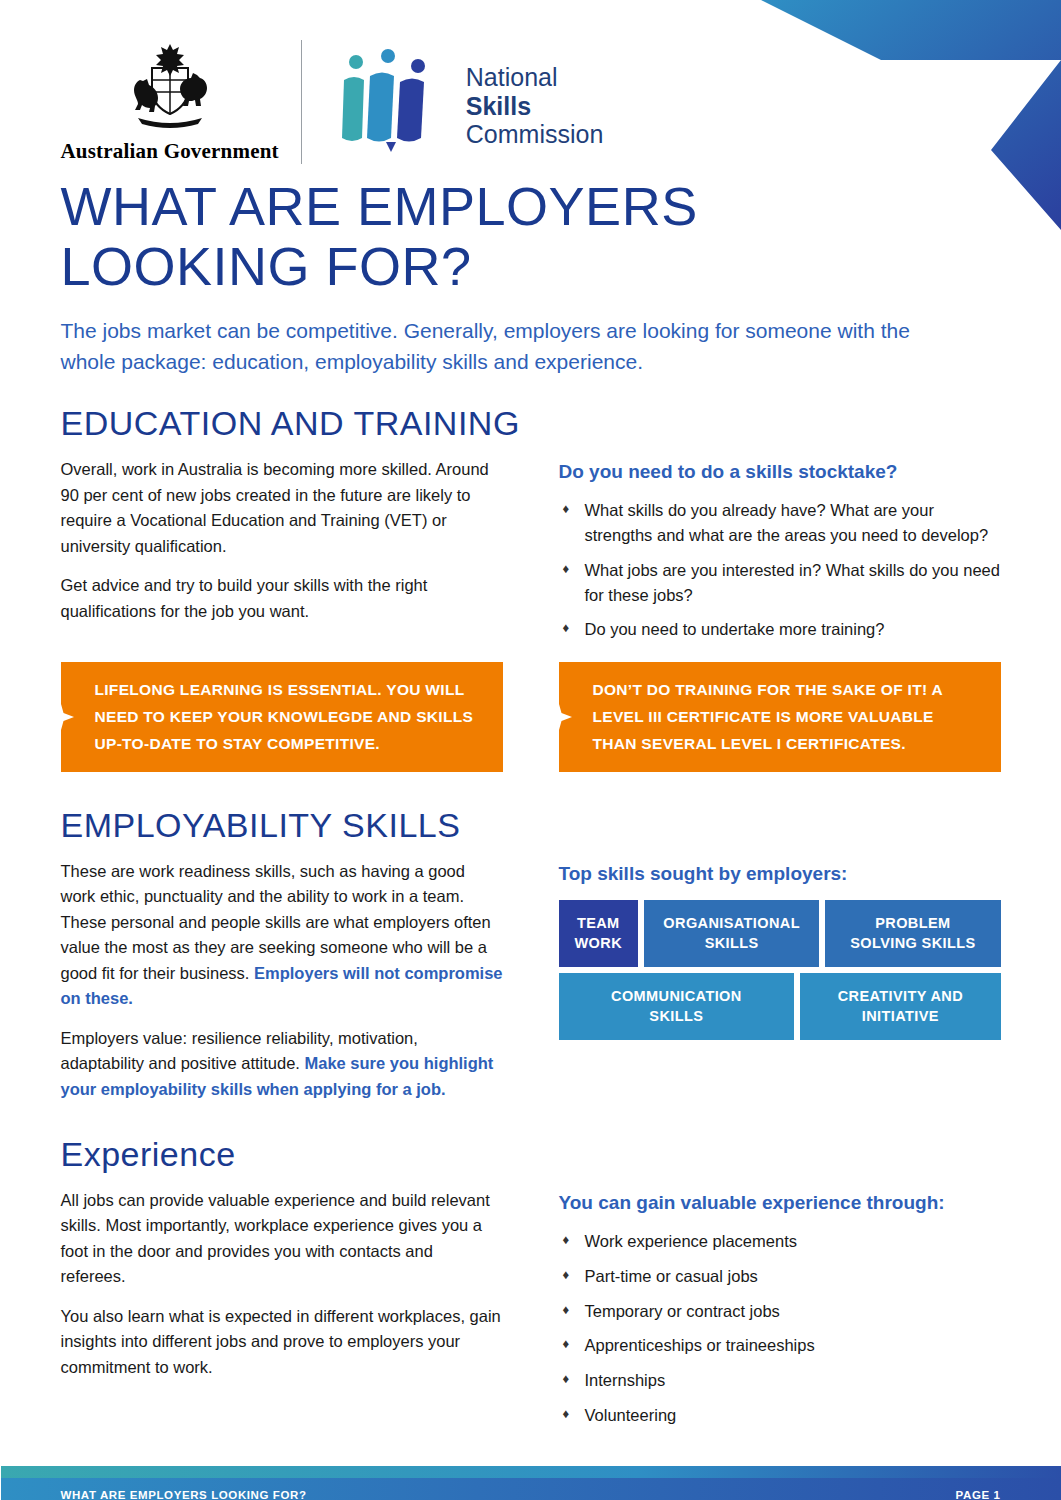Australian Government
National
Skills
Commission
WHAT ARE EMPLOYERS
LOOKING FOR?
The jobs market can be competitive. Generally, employers are looking for someone with the whole package: education, employability skills and experience.
EDUCATION AND TRAINING
Overall, work in Australia is becoming more skilled. Around 90 per cent of new jobs created in the future are likely to require a Vocational Education and Training (VET) or university qualification.
Get advice and try to build your skills with the right qualifications for the job you want.
Do you need to do a skills stocktake?
What skills do you already have? What are your strengths and what are the areas you need to develop?
What jobs are you interested in? What skills do you need for these jobs?
Do you need to undertake more training?
LIFELONG LEARNING IS ESSENTIAL. YOU WILL NEED TO KEEP YOUR KNOWLEGDE AND SKILLS UP-TO-DATE TO STAY COMPETITIVE.
DON’T DO TRAINING FOR THE SAKE OF IT! A LEVEL III CERTIFICATE IS MORE VALUABLE THAN SEVERAL LEVEL I CERTIFICATES.
EMPLOYABILITY SKILLS
These are work readiness skills, such as having a good work ethic, punctuality and the ability to work in a team. These personal and people skills are what employers often value the most as they are seeking someone who will be a good fit for their business. Employers will not compromise on these.
Employers value: resilience reliability, motivation, adaptability and positive attitude. Make sure you highlight your employability skills when applying for a job.
Top skills sought by employers:
TEAM
WORK
ORGANISATIONAL
SKILLS
PROBLEM
SOLVING SKILLS
COMMUNICATION
SKILLS
CREATIVITY AND
INITIATIVE
Experience
All jobs can provide valuable experience and build relevant skills. Most importantly, workplace experience gives you a foot in the door and provides you with contacts and referees.
You also learn what is expected in different workplaces, gain insights into different jobs and prove to employers your commitment to work.
You can gain valuable experience through:
Work experience placements
Part-time or casual jobs
Temporary or contract jobs
Apprenticeships or traineeships
Internships
Volunteering
WHAT ARE EMPLOYERS LOOKING FOR? PAGE 1